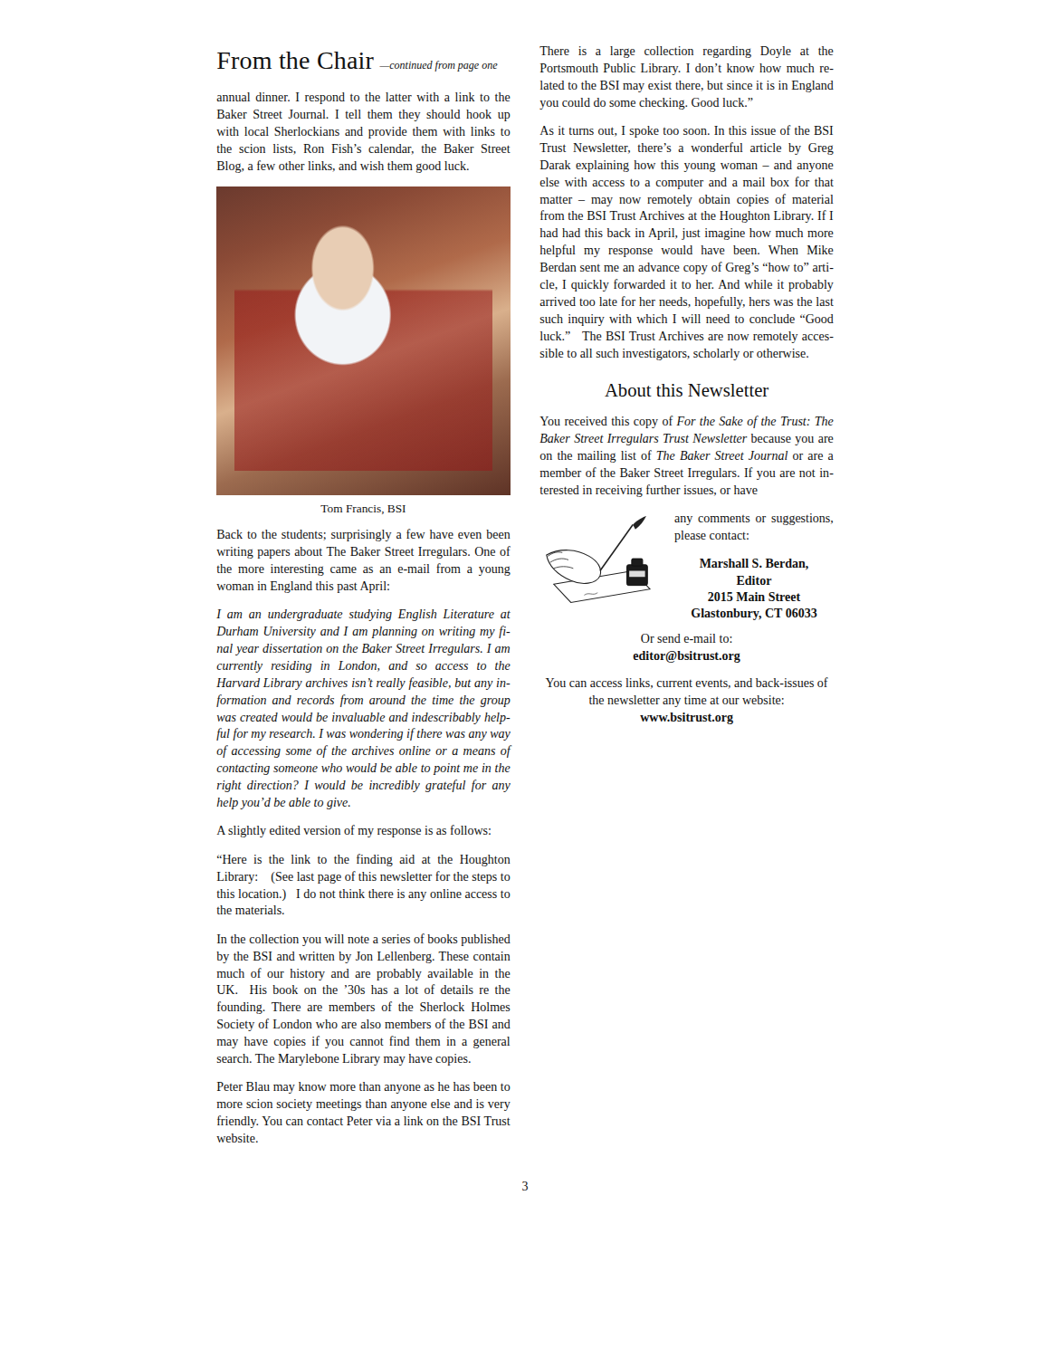From the Chair
—continued from page one
annual dinner. I respond to the latter with a link to the Baker Street Journal. I tell them they should hook up with local Sherlockians and provide them with links to the scion lists, Ron Fish’s calendar, the Baker Street Blog, a few other links, and wish them good luck.
Tom Francis, BSI
Back to the students; surprisingly a few have even been writing papers about The Baker Street Irregulars. One of the more interesting came as an e-mail from a young woman in England this past April:
I am an undergraduate studying English Literature at Durham University and I am planning on writing my final year dissertation on the Baker Street Irregulars. I am currently residing in London, and so access to the Harvard Library archives isn’t really feasible, but any information and records from around the time the group was created would be invaluable and indescribably helpful for my research. I was wondering if there was any way of accessing some of the archives online or a means of contacting someone who would be able to point me in the right direction? I would be incredibly grateful for any help you’d be able to give.
A slightly edited version of my response is as follows:
“Here is the link to the finding aid at the Houghton Library: (See last page of this newsletter for the steps to this location.) I do not think there is any online access to the materials.
In the collection you will note a series of books published by the BSI and written by Jon Lellenberg. These contain much of our history and are probably available in the UK. His book on the ’30s has a lot of details re the founding. There are members of the Sherlock Holmes Society of London who are also members of the BSI and may have copies if you cannot find them in a general search. The Marylebone Library may have copies.
Peter Blau may know more than anyone as he has been to more scion society meetings than anyone else and is very friendly. You can contact Peter via a link on the BSI Trust website.
There is a large collection regarding Doyle at the Portsmouth Public Library. I don’t know how much related to the BSI may exist there, but since it is in England you could do some checking. Good luck.”
As it turns out, I spoke too soon. In this issue of the BSI Trust Newsletter, there’s a wonderful article by Greg Darak explaining how this young woman – and anyone else with access to a computer and a mail box for that matter – may now remotely obtain copies of material from the BSI Trust Archives at the Houghton Library. If I had had this back in April, just imagine how much more helpful my response would have been. When Mike Berdan sent me an advance copy of Greg’s “how to” article, I quickly forwarded it to her. And while it probably arrived too late for her needs, hopefully, hers was the last such inquiry with which I will need to conclude “Good luck.” The BSI Trust Archives are now remotely accessible to all such investigators, scholarly or otherwise.
About this Newsletter
You received this copy of For the Sake of the Trust: The Baker Street Irregulars Trust Newsletter because you are on the mailing list of The Baker Street Journal or are a member of the Baker Street Irregulars. If you are not interested in receiving further issues, or have
any comments or suggestions, please contact:
Marshall S. Berdan,
Editor
2015 Main Street
Glastonbury, CT 06033
Or send e-mail to:
editor@bsitrust.org
You can access links, current events, and back-issues of the newsletter any time at our website:
www.bsitrust.org
3